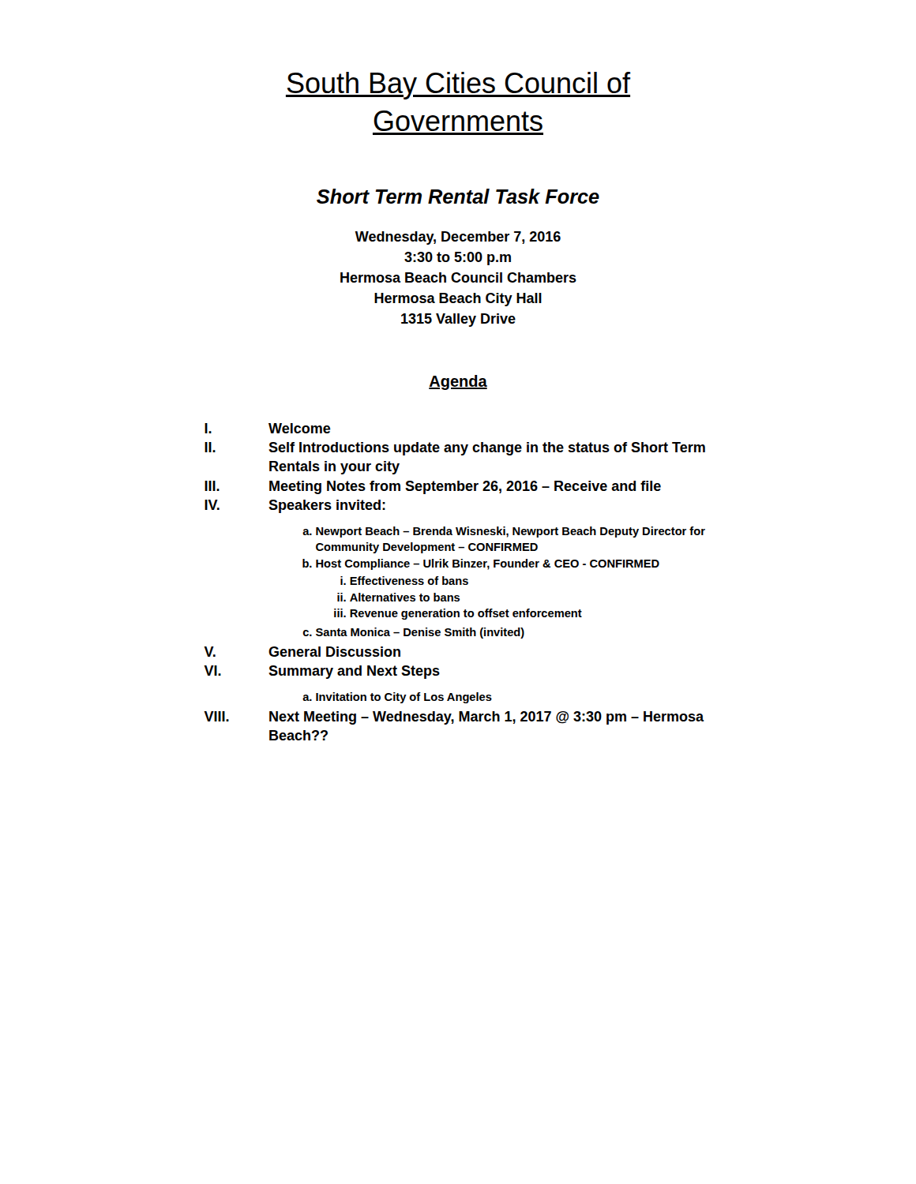South Bay Cities Council of Governments
Short Term Rental Task Force
Wednesday, December 7, 2016
3:30 to 5:00 p.m
Hermosa Beach Council Chambers
Hermosa Beach City Hall
1315 Valley Drive
Agenda
| I. | Welcome |
| II. | Self Introductions update any change in the status of Short Term Rentals in your city |
| III. | Meeting Notes from September 26, 2016 – Receive and file |
| IV. | Speakers invited: Newport Beach – Brenda Wisneski, Newport Beach Deputy Director for Community Development – CONFIRMED Host Compliance – Ulrik Binzer, Founder & CEO - CONFIRMED Effectiveness of bans Alternatives to bans Revenue generation to offset enforcement Santa Monica – Denise Smith (invited) |
| V. | General Discussion |
| VI. | Summary and Next Steps Invitation to City of Los Angeles |
| VIII. | Next Meeting – Wednesday, March 1, 2017 @ 3:30 pm – Hermosa Beach?? |